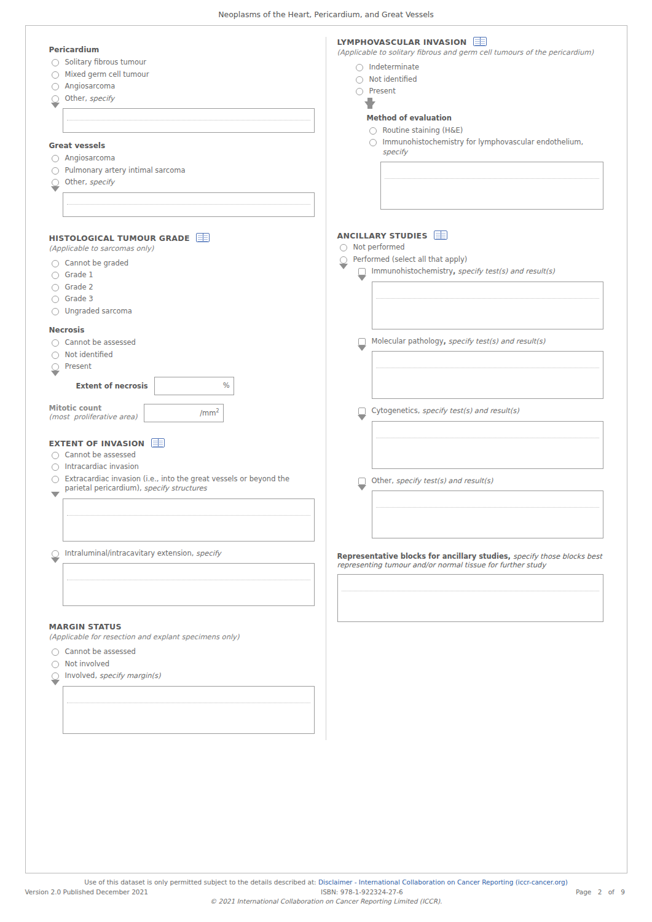Neoplasms of the Heart, Pericardium, and Great Vessels
Pericardium
Solitary fibrous tumour
Mixed germ cell tumour
Angiosarcoma
Other, specify
Great vessels
Angiosarcoma
Pulmonary artery intimal sarcoma
Other, specify
Histological tumour grade
(Applicable to sarcomas only)
Cannot be graded
Grade 1
Grade 2
Grade 3
Ungraded sarcoma
Necrosis
Cannot be assessed
Not identified
Present
Extent of necrosis %
Mitotic count
(most proliferative area)
/mm2
Extent of invasion
Cannot be assessed
Intracardiac invasion
Extracardiac invasion (i.e., into the great vessels or beyond the parietal pericardium), specify structures
Intraluminal/intracavitary extension, specify
Margin status
(Applicable for resection and explant specimens only)
Cannot be assessed
Not involved
Involved, specify margin(s)
Lymphovascular invasion
(Applicable to solitary fibrous and germ cell tumours of the pericardium)
Indeterminate
Not identified
Present
Method of evaluation
Routine staining (H&E)
Immunohistochemistry for lymphovascular endothelium, specify
Ancillary studies
Not performed
Performed (select all that apply)
Immunohistochemistry, specify test(s) and result(s)
Molecular pathology, specify test(s) and result(s)
Cytogenetics, specify test(s) and result(s)
Other, specify test(s) and result(s)
Representative blocks for ancillary studies, specify those blocks best representing tumour and/or normal tissue for further study
Use of this dataset is only permitted subject to the details described at: Disclaimer - International Collaboration on Cancer Reporting (iccr-cancer.org)
Version 2.0 Published December 2021
ISBN: 978-1-922324-27-6
Page 2 of 9
© 2021 International Collaboration on Cancer Reporting Limited (ICCR).